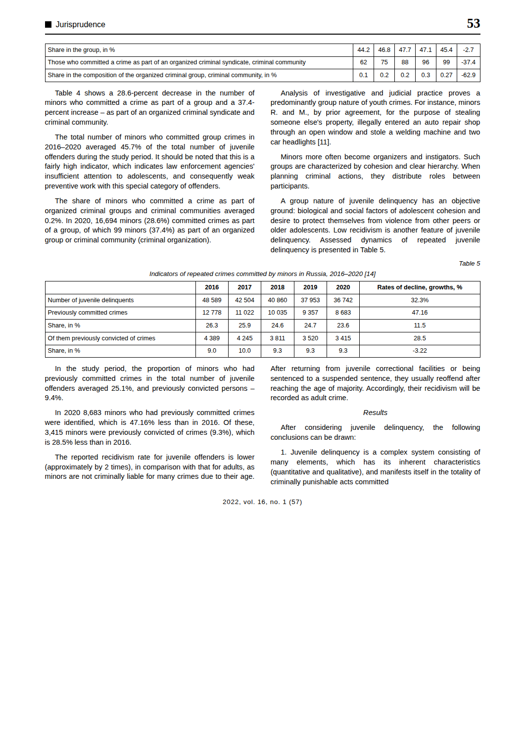Jurisprudence
53
| Share in the group, in % | 44.2 | 46.8 | 47.7 | 47.1 | 45.4 | -2.7 |
| Those who committed a crime as part of an organized criminal syndicate, criminal community | 62 | 75 | 88 | 96 | 99 | -37.4 |
| Share in the composition of the organized criminal group, criminal community, in % | 0.1 | 0.2 | 0.2 | 0.3 | 0.27 | -62.9 |
Table 4 shows a 28.6-percent decrease in the number of minors who committed a crime as part of a group and a 37.4-percent increase – as part of an organized criminal syndicate and criminal community.
The total number of minors who committed group crimes in 2016–2020 averaged 45.7% of the total number of juvenile offenders during the study period. It should be noted that this is a fairly high indicator, which indicates law enforcement agencies' insufficient attention to adolescents, and consequently weak preventive work with this special category of offenders.
The share of minors who committed a crime as part of organized criminal groups and criminal communities averaged 0.2%. In 2020, 16,694 minors (28.6%) committed crimes as part of a group, of which 99 minors (37.4%) as part of an organized group or criminal community (criminal organization).
Analysis of investigative and judicial practice proves a predominantly group nature of youth crimes. For instance, minors R. and M., by prior agreement, for the purpose of stealing someone else's property, illegally entered an auto repair shop through an open window and stole a welding machine and two car headlights [11].
Minors more often become organizers and instigators. Such groups are characterized by cohesion and clear hierarchy. When planning criminal actions, they distribute roles between participants.
A group nature of juvenile delinquency has an objective ground: biological and social factors of adolescent cohesion and desire to protect themselves from violence from other peers or older adolescents. Low recidivism is another feature of juvenile delinquency. Assessed dynamics of repeated juvenile delinquency is presented in Table 5.
Table 5
Indicators of repeated crimes committed by minors in Russia, 2016–2020 [14]
| | 2016 | 2017 | 2018 | 2019 | 2020 | Rates of decline, growths, % |
| --- | --- | --- | --- | --- | --- | --- |
| Number of juvenile delinquents | 48 589 | 42 504 | 40 860 | 37 953 | 36 742 | 32.3% |
| Previously committed crimes | 12 778 | 11 022 | 10 035 | 9 357 | 8 683 | 47.16 |
| Share, in % | 26.3 | 25.9 | 24.6 | 24.7 | 23.6 | 11.5 |
| Of them previously convicted of crimes | 4 389 | 4 245 | 3 811 | 3 520 | 3 415 | 28.5 |
| Share, in % | 9.0 | 10.0 | 9.3 | 9.3 | 9.3 | -3.22 |
In the study period, the proportion of minors who had previously committed crimes in the total number of juvenile offenders averaged 25.1%, and previously convicted persons – 9.4%.
In 2020 8,683 minors who had previously committed crimes were identified, which is 47.16% less than in 2016. Of these, 3,415 minors were previously convicted of crimes (9.3%), which is 28.5% less than in 2016.
The reported recidivism rate for juvenile offenders is lower (approximately by 2 times), in comparison with that for adults, as minors are not criminally liable for many crimes due to their age. After returning from juvenile correctional facilities or being sentenced to a suspended sentence, they usually reoffend after reaching the age of majority. Accordingly, their recidivism will be recorded as adult crime.
Results
After considering juvenile delinquency, the following conclusions can be drawn:
1. Juvenile delinquency is a complex system consisting of many elements, which has its inherent characteristics (quantitative and qualitative), and manifests itself in the totality of criminally punishable acts committed
2022, vol. 16, no. 1 (57)